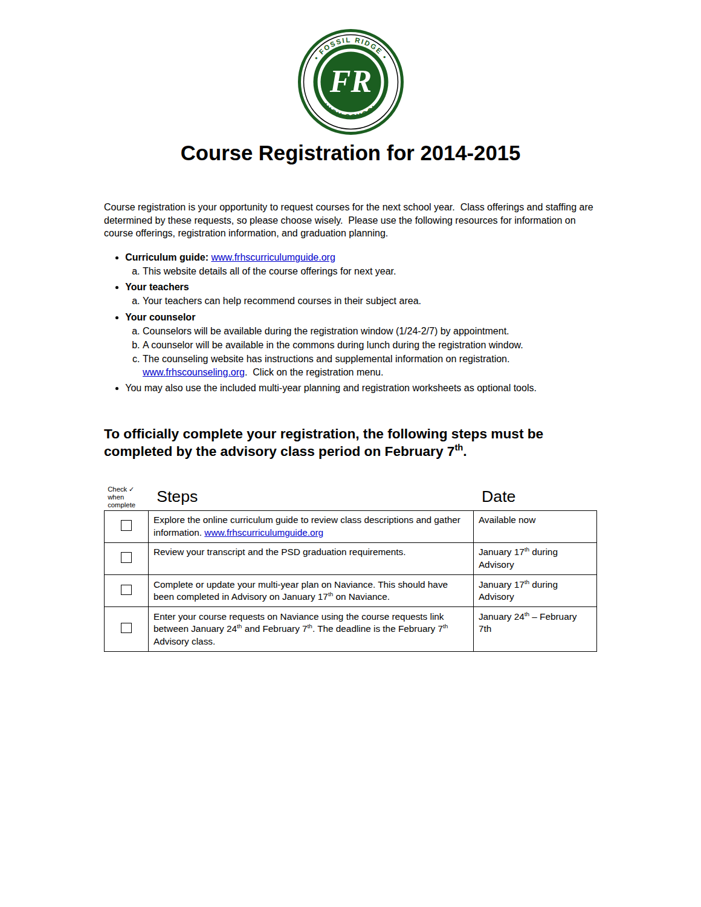FR • FOSSIL RIDGE • HIGH SCHOOL
Course Registration for 2014-2015
Course registration is your opportunity to request courses for the next school year. Class offerings and staffing are determined by these requests, so please choose wisely. Please use the following resources for information on course offerings, registration information, and graduation planning.
Curriculum guide: www.frhscurriculumguide.org
This website details all of the course offerings for next year.
Your teachers
Your teachers can help recommend courses in their subject area.
Your counselor
Counselors will be available during the registration window (1/24-2/7) by appointment.
A counselor will be available in the commons during lunch during the registration window.
The counseling website has instructions and supplemental information on registration. www.frhscounseling.org. Click on the registration menu.
You may also use the included multi-year planning and registration worksheets as optional tools.
To officially complete your registration, the following steps must be completed by the advisory class period on February 7th.
| Check ✓ when complete | Steps | Date |
| --- | --- | --- |
| | Explore the online curriculum guide to review class descriptions and gather information. www.frhscurriculumguide.org | Available now |
| | Review your transcript and the PSD graduation requirements. | January 17 th during Advisory |
| | Complete or update your multi-year plan on Naviance. This should have been completed in Advisory on January 17 th on Naviance. | January 17 th during Advisory |
| | Enter your course requests on Naviance using the course requests link between January 24 th and February 7 th . The deadline is the February 7 th Advisory class. | January 24 th – February 7th |